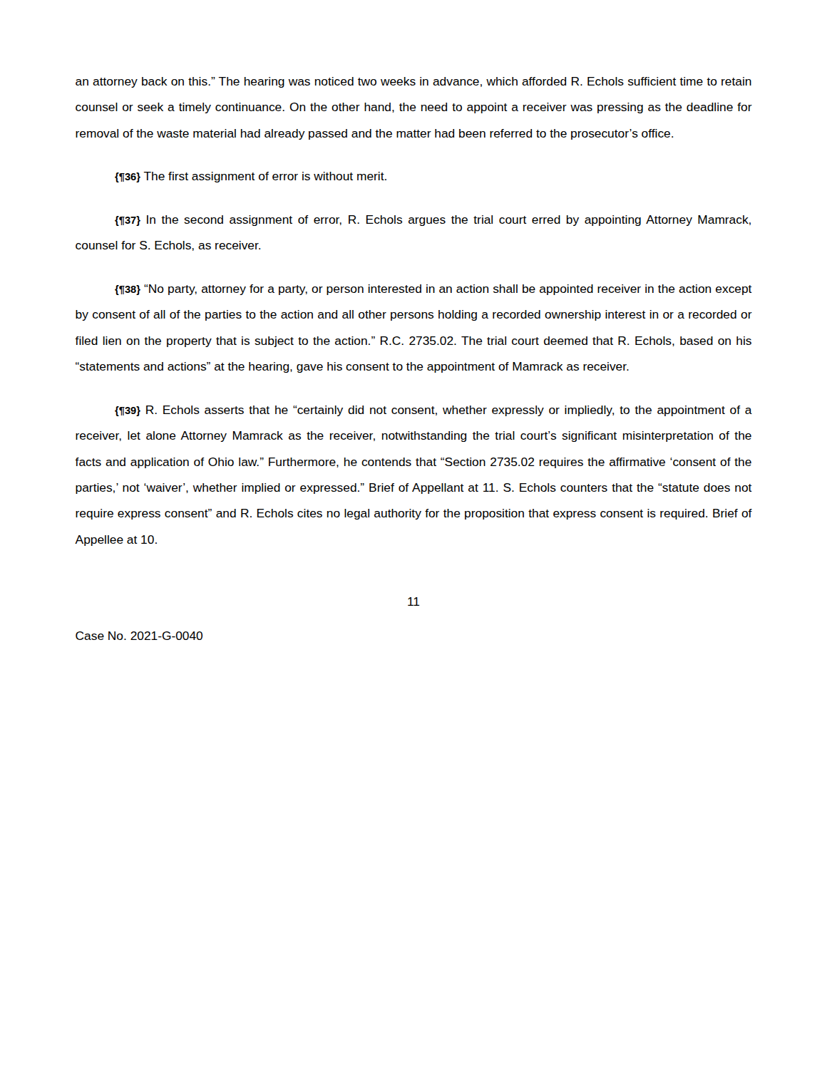an attorney back on this.” The hearing was noticed two weeks in advance, which afforded R. Echols sufficient time to retain counsel or seek a timely continuance. On the other hand, the need to appoint a receiver was pressing as the deadline for removal of the waste material had already passed and the matter had been referred to the prosecutor’s office.
{¶36} The first assignment of error is without merit.
{¶37} In the second assignment of error, R. Echols argues the trial court erred by appointing Attorney Mamrack, counsel for S. Echols, as receiver.
{¶38} “No party, attorney for a party, or person interested in an action shall be appointed receiver in the action except by consent of all of the parties to the action and all other persons holding a recorded ownership interest in or a recorded or filed lien on the property that is subject to the action.” R.C. 2735.02. The trial court deemed that R. Echols, based on his “statements and actions” at the hearing, gave his consent to the appointment of Mamrack as receiver.
{¶39} R. Echols asserts that he “certainly did not consent, whether expressly or impliedly, to the appointment of a receiver, let alone Attorney Mamrack as the receiver, notwithstanding the trial court’s significant misinterpretation of the facts and application of Ohio law.” Furthermore, he contends that “Section 2735.02 requires the affirmative ‘consent of the parties,’ not ‘waiver’, whether implied or expressed.” Brief of Appellant at 11. S. Echols counters that the “statute does not require express consent” and R. Echols cites no legal authority for the proposition that express consent is required. Brief of Appellee at 10.
11
Case No. 2021-G-0040